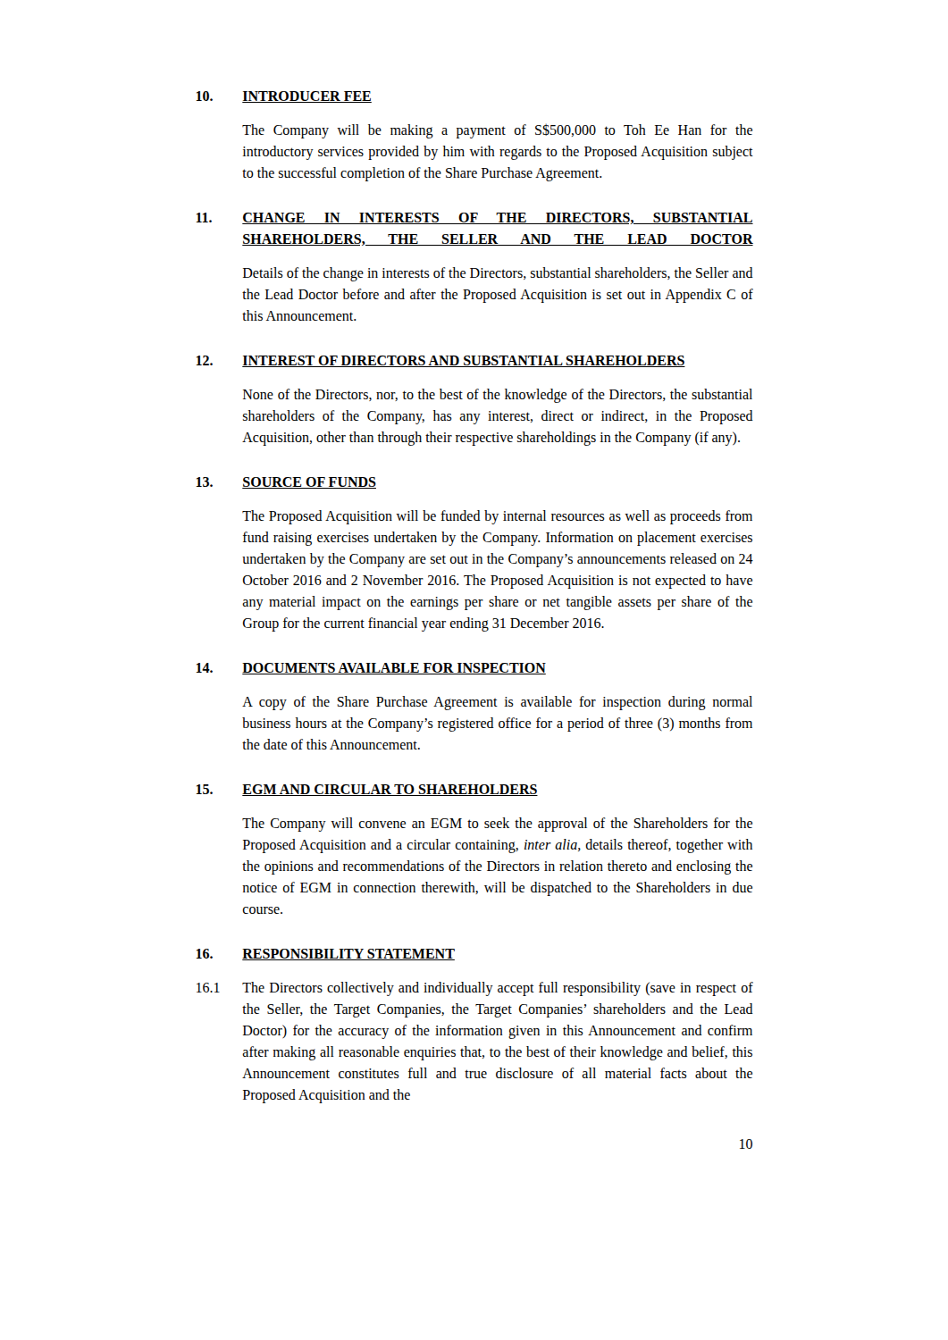10.
INTRODUCER FEE
The Company will be making a payment of S$500,000 to Toh Ee Han for the introductory services provided by him with regards to the Proposed Acquisition subject to the successful completion of the Share Purchase Agreement.
11.
CHANGE IN INTERESTS OF THE DIRECTORS, SUBSTANTIAL SHAREHOLDERS, THE SELLER AND THE LEAD DOCTOR
Details of the change in interests of the Directors, substantial shareholders, the Seller and the Lead Doctor before and after the Proposed Acquisition is set out in Appendix C of this Announcement.
12.
INTEREST OF DIRECTORS AND SUBSTANTIAL SHAREHOLDERS
None of the Directors, nor, to the best of the knowledge of the Directors, the substantial shareholders of the Company, has any interest, direct or indirect, in the Proposed Acquisition, other than through their respective shareholdings in the Company (if any).
13.
SOURCE OF FUNDS
The Proposed Acquisition will be funded by internal resources as well as proceeds from fund raising exercises undertaken by the Company. Information on placement exercises undertaken by the Company are set out in the Company’s announcements released on 24 October 2016 and 2 November 2016. The Proposed Acquisition is not expected to have any material impact on the earnings per share or net tangible assets per share of the Group for the current financial year ending 31 December 2016.
14.
DOCUMENTS AVAILABLE FOR INSPECTION
A copy of the Share Purchase Agreement is available for inspection during normal business hours at the Company’s registered office for a period of three (3) months from the date of this Announcement.
15.
EGM AND CIRCULAR TO SHAREHOLDERS
The Company will convene an EGM to seek the approval of the Shareholders for the Proposed Acquisition and a circular containing, inter alia, details thereof, together with the opinions and recommendations of the Directors in relation thereto and enclosing the notice of EGM in connection therewith, will be dispatched to the Shareholders in due course.
16.
RESPONSIBILITY STATEMENT
16.1
The Directors collectively and individually accept full responsibility (save in respect of the Seller, the Target Companies, the Target Companies’ shareholders and the Lead Doctor) for the accuracy of the information given in this Announcement and confirm after making all reasonable enquiries that, to the best of their knowledge and belief, this Announcement constitutes full and true disclosure of all material facts about the Proposed Acquisition and the
10